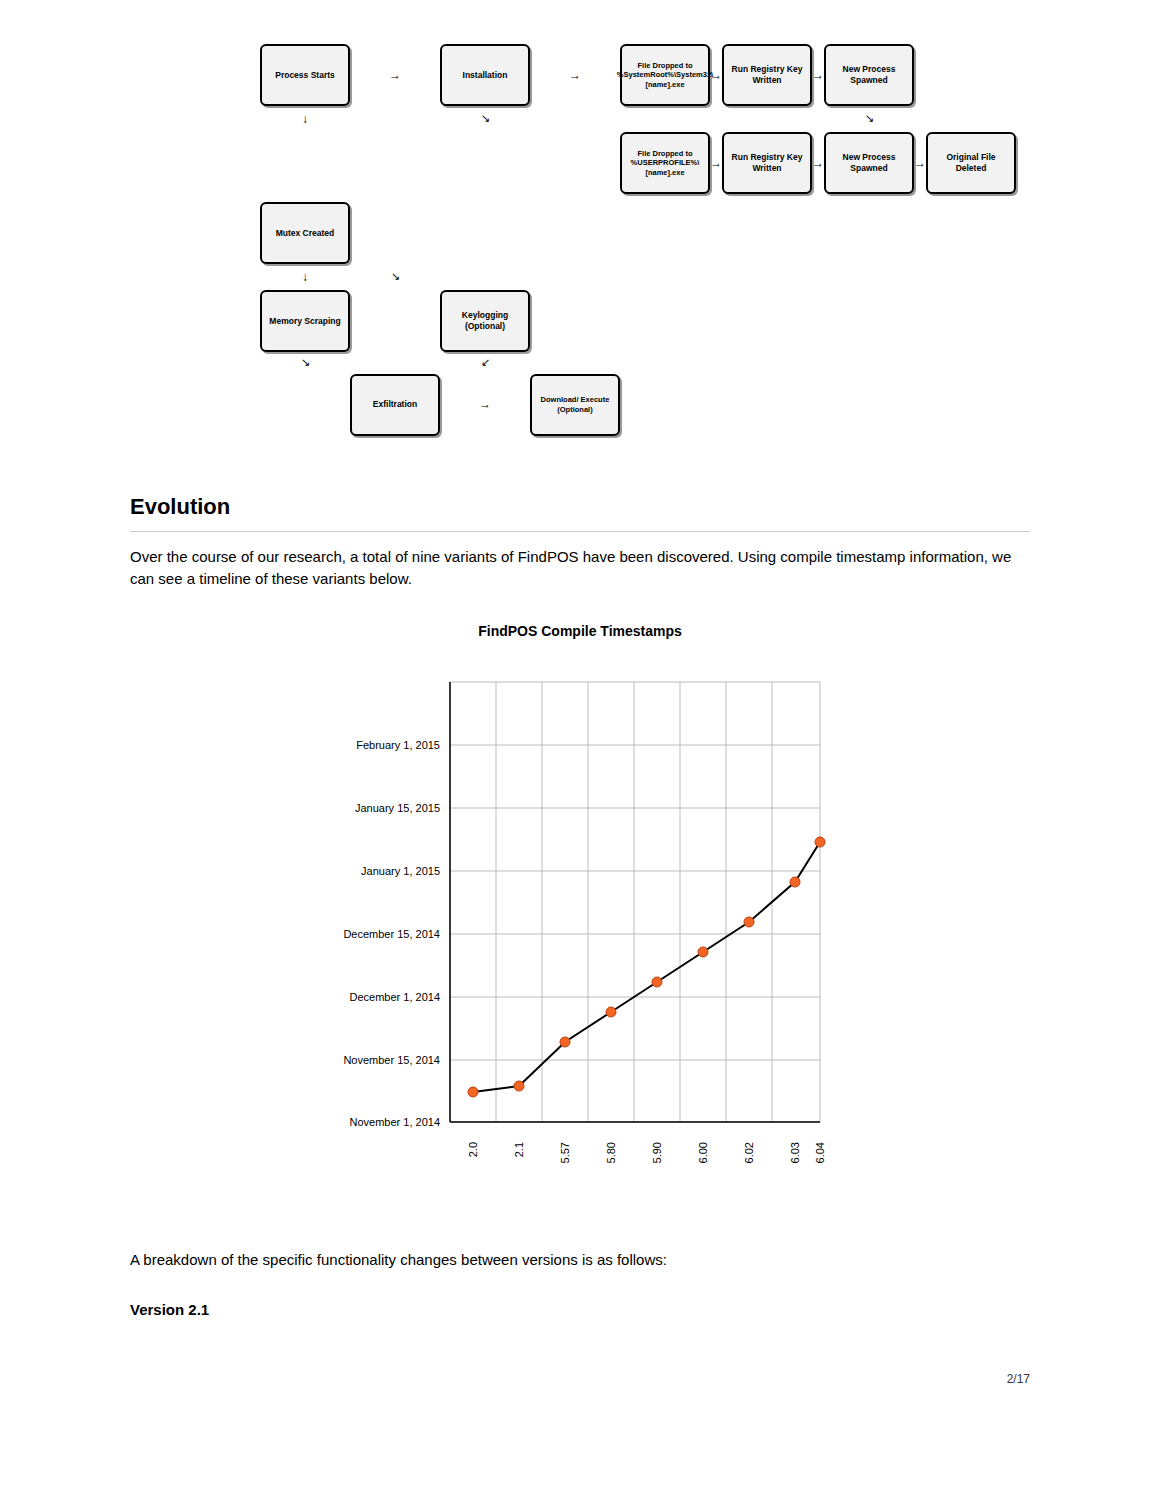| Process Starts | → | Installation | → | File Dropped to %SystemRoot%\System32\[name].exe | → | Run Registry Key Written | → | New Process Spawned | | |
| ↓ | | ↘ | | | | | | ↘ | | |
| | | | | File Dropped to %USERPROFILE%\[name].exe | → | Run Registry Key Written | → | New Process Spawned | → | Original File Deleted |
| Mutex Created | | | | | | | | | | |
| ↓ | ↘ | | | | | | | | | |
| Memory Scraping | | Keylogging (Optional) | | | | | | | | |
| ↘ | | ↙ | | | | | | | | |
| | Exfiltration | → | Download/ Execute (Optional) | | | | | | | |
Evolution
Over the course of our research, a total of nine variants of FindPOS have been discovered. Using compile timestamp information, we can see a timeline of these variants below.
FindPOS Compile Timestamps
February 1, 2015 January 15, 2015 January 1, 2015 December 15, 2014 December 1, 2014 November 15, 2014 November 1, 2014 2.0 2.1 5.57 5.80 5.90 6.00 6.02 6.03 6.04
A breakdown of the specific functionality changes between versions is as follows:
Version 2.1
2/17